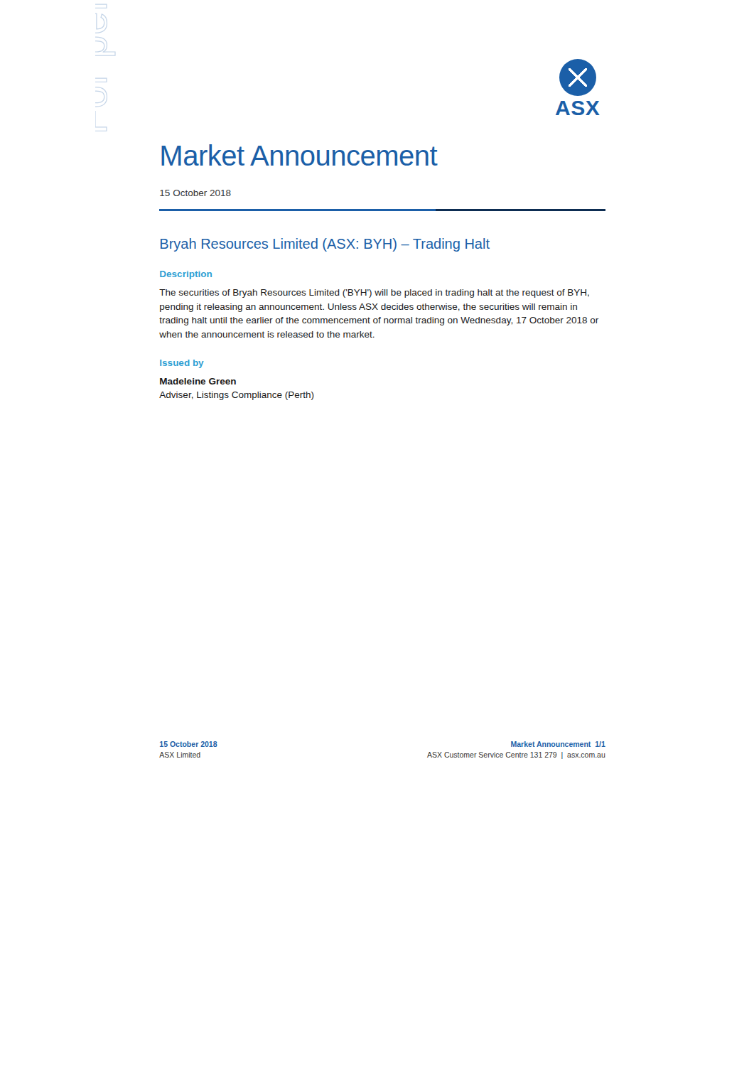For personal use only
ASX
Market Announcement
15 October 2018
Bryah Resources Limited (ASX: BYH) – Trading Halt
Description
The securities of Bryah Resources Limited ('BYH') will be placed in trading halt at the request of BYH, pending it releasing an announcement. Unless ASX decides otherwise, the securities will remain in trading halt until the earlier of the commencement of normal trading on Wednesday, 17 October 2018 or when the announcement is released to the market.
Issued by
Madeleine Green
Adviser, Listings Compliance (Perth)
15 October 2018
ASX Limited
Market Announcement 1/1
ASX Customer Service Centre 131 279 | asx.com.au